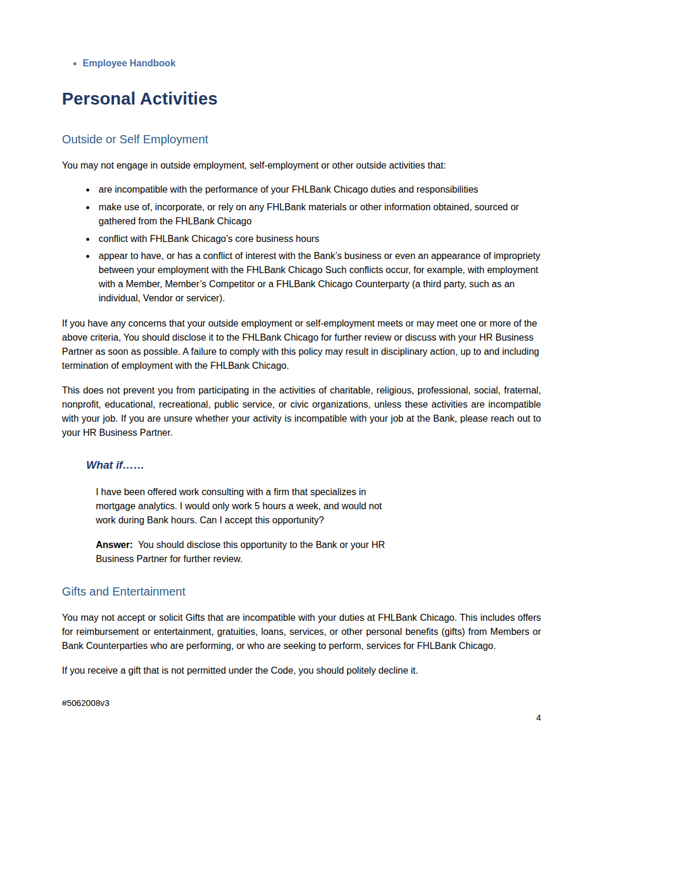Employee Handbook
Personal Activities
Outside or Self Employment
You may not engage in outside employment, self-employment or other outside activities that:
are incompatible with the performance of your FHLBank Chicago duties and responsibilities
make use of, incorporate, or rely on any FHLBank materials or other information obtained, sourced or gathered from the FHLBank Chicago
conflict with FHLBank Chicago’s core business hours
appear to have, or has a conflict of interest with the Bank’s business or even an appearance of impropriety between your employment with the FHLBank Chicago Such conflicts occur, for example, with employment with a Member, Member’s Competitor or a FHLBank Chicago Counterparty (a third party, such as an individual, Vendor or servicer).
If you have any concerns that your outside employment or self-employment meets or may meet one or more of the above criteria, You should disclose it to the FHLBank Chicago for further review or discuss with your HR Business Partner as soon as possible. A failure to comply with this policy may result in disciplinary action, up to and including termination of employment with the FHLBank Chicago.
This does not prevent you from participating in the activities of charitable, religious, professional, social, fraternal, nonprofit, educational, recreational, public service, or civic organizations, unless these activities are incompatible with your job. If you are unsure whether your activity is incompatible with your job at the Bank, please reach out to your HR Business Partner.
What if……
I have been offered work consulting with a firm that specializes in mortgage analytics. I would only work 5 hours a week, and would not work during Bank hours. Can I accept this opportunity?
Answer: You should disclose this opportunity to the Bank or your HR Business Partner for further review.
Gifts and Entertainment
You may not accept or solicit Gifts that are incompatible with your duties at FHLBank Chicago. This includes offers for reimbursement or entertainment, gratuities, loans, services, or other personal benefits (gifts) from Members or Bank Counterparties who are performing, or who are seeking to perform, services for FHLBank Chicago.
If you receive a gift that is not permitted under the Code, you should politely decline it.
#5062008v3
4